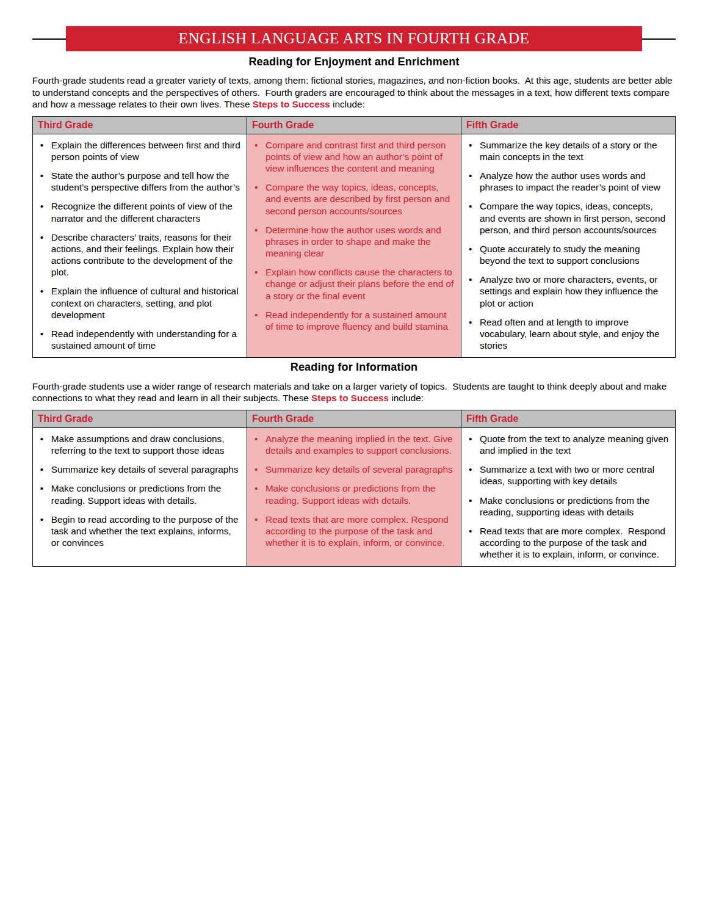English Language Arts in Fourth Grade
Reading for Enjoyment and Enrichment
Fourth-grade students read a greater variety of texts, among them: fictional stories, magazines, and non-fiction books. At this age, students are better able to understand concepts and the perspectives of others. Fourth graders are encouraged to think about the messages in a text, how different texts compare and how a message relates to their own lives. These Steps to Success include:
| Third Grade | Fourth Grade | Fifth Grade |
| --- | --- | --- |
| Explain the differences between first and third person points of view State the author’s purpose and tell how the student’s perspective differs from the author’s Recognize the different points of view of the narrator and the different characters Describe characters’ traits, reasons for their actions, and their feelings. Explain how their actions contribute to the development of the plot. Explain the influence of cultural and historical context on characters, setting, and plot development Read independently with understanding for a sustained amount of time | Compare and contrast first and third person points of view and how an author’s point of view influences the content and meaning Compare the way topics, ideas, concepts, and events are described by first person and second person accounts/sources Determine how the author uses words and phrases in order to shape and make the meaning clear Explain how conflicts cause the characters to change or adjust their plans before the end of a story or the final event Read independently for a sustained amount of time to improve fluency and build stamina | Summarize the key details of a story or the main concepts in the text Analyze how the author uses words and phrases to impact the reader’s point of view Compare the way topics, ideas, concepts, and events are shown in first person, second person, and third person accounts/sources Quote accurately to study the meaning beyond the text to support conclusions Analyze two or more characters, events, or settings and explain how they influence the plot or action Read often and at length to improve vocabulary, learn about style, and enjoy the stories |
Reading for Information
Fourth-grade students use a wider range of research materials and take on a larger variety of topics. Students are taught to think deeply about and make connections to what they read and learn in all their subjects. These Steps to Success include:
| Third Grade | Fourth Grade | Fifth Grade |
| --- | --- | --- |
| Make assumptions and draw conclusions, referring to the text to support those ideas Summarize key details of several paragraphs Make conclusions or predictions from the reading. Support ideas with details. Begin to read according to the purpose of the task and whether the text explains, informs, or convinces | Analyze the meaning implied in the text. Give details and examples to support conclusions. Summarize key details of several paragraphs Make conclusions or predictions from the reading. Support ideas with details. Read texts that are more complex. Respond according to the purpose of the task and whether it is to explain, inform, or convince. | Quote from the text to analyze meaning given and implied in the text Summarize a text with two or more central ideas, supporting with key details Make conclusions or predictions from the reading, supporting ideas with details Read texts that are more complex. Respond according to the purpose of the task and whether it is to explain, inform, or convince. |